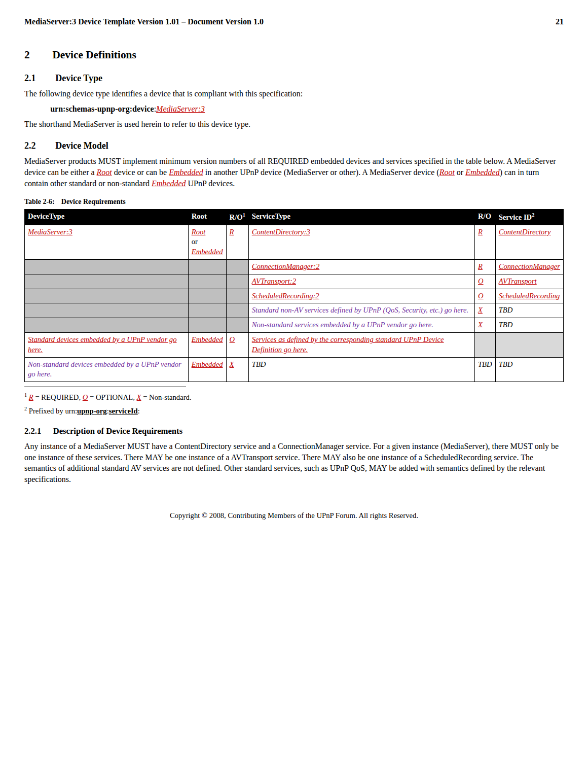MediaServer:3 Device Template Version 1.01 – Document Version 1.0 21
2 Device Definitions
2.1 Device Type
The following device type identifies a device that is compliant with this specification:
urn:schemas-upnp-org:device:MediaServer:3
The shorthand MediaServer is used herein to refer to this device type.
2.2 Device Model
MediaServer products MUST implement minimum version numbers of all REQUIRED embedded devices and services specified in the table below. A MediaServer device can be either a Root device or can be Embedded in another UPnP device (MediaServer or other). A MediaServer device (Root or Embedded) can in turn contain other standard or non-standard Embedded UPnP devices.
Table 2-6: Device Requirements
| DeviceType | Root | R/O 1 | ServiceType | R/O | Service ID 2 |
| --- | --- | --- | --- | --- | --- |
| MediaServer:3 | Root or Embedded | R | ContentDirectory:3 | R | ContentDirectory |
| | | | ConnectionManager:2 | R | ConnectionManager |
| | | | AVTransport:2 | O | AVTransport |
| | | | ScheduledRecording:2 | O | ScheduledRecording |
| | | | Standard non-AV services defined by UPnP (QoS, Security, etc.) go here. | X | TBD |
| | | | Non-standard services embedded by a UPnP vendor go here. | X | TBD |
| Standard devices embedded by a UPnP vendor go here. | Embedded | O | Services as defined by the corresponding standard UPnP Device Definition go here. | | |
| Non-standard devices embedded by a UPnP vendor go here. | Embedded | X | TBD | TBD | TBD |
1 R = REQUIRED, O = OPTIONAL, X = Non-standard.
2 Prefixed by urn:upnp-org:serviceId:
2.2.1 Description of Device Requirements
Any instance of a MediaServer MUST have a ContentDirectory service and a ConnectionManager service. For a given instance (MediaServer), there MUST only be one instance of these services. There MAY be one instance of a AVTransport service. There MAY also be one instance of a ScheduledRecording service. The semantics of additional standard AV services are not defined. Other standard services, such as UPnP QoS, MAY be added with semantics defined by the relevant specifications.
Copyright © 2008, Contributing Members of the UPnP Forum. All rights Reserved.